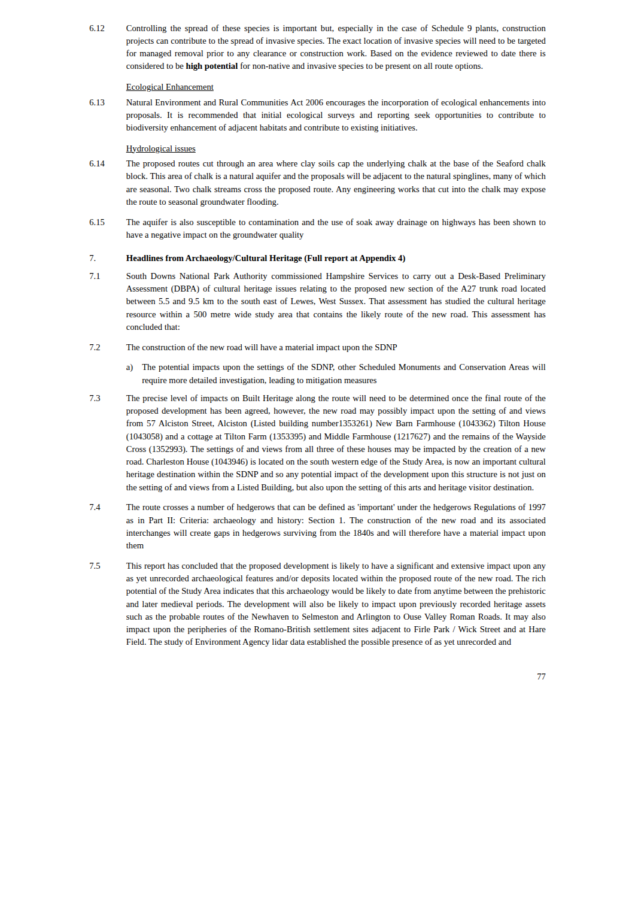6.12
Controlling the spread of these species is important but, especially in the case of Schedule 9 plants, construction projects can contribute to the spread of invasive species. The exact location of invasive species will need to be targeted for managed removal prior to any clearance or construction work. Based on the evidence reviewed to date there is considered to be high potential for non-native and invasive species to be present on all route options.
Ecological Enhancement
6.13
Natural Environment and Rural Communities Act 2006 encourages the incorporation of ecological enhancements into proposals. It is recommended that initial ecological surveys and reporting seek opportunities to contribute to biodiversity enhancement of adjacent habitats and contribute to existing initiatives.
Hydrological issues
6.14
The proposed routes cut through an area where clay soils cap the underlying chalk at the base of the Seaford chalk block. This area of chalk is a natural aquifer and the proposals will be adjacent to the natural spinglines, many of which are seasonal. Two chalk streams cross the proposed route. Any engineering works that cut into the chalk may expose the route to seasonal groundwater flooding.
6.15
The aquifer is also susceptible to contamination and the use of soak away drainage on highways has been shown to have a negative impact on the groundwater quality
7.
Headlines from Archaeology/Cultural Heritage (Full report at Appendix 4)
7.1
South Downs National Park Authority commissioned Hampshire Services to carry out a Desk-Based Preliminary Assessment (DBPA) of cultural heritage issues relating to the proposed new section of the A27 trunk road located between 5.5 and 9.5 km to the south east of Lewes, West Sussex. That assessment has studied the cultural heritage resource within a 500 metre wide study area that contains the likely route of the new road. This assessment has concluded that:
7.2
The construction of the new road will have a material impact upon the SDNP
a)
The potential impacts upon the settings of the SDNP, other Scheduled Monuments and Conservation Areas will require more detailed investigation, leading to mitigation measures
7.3
The precise level of impacts on Built Heritage along the route will need to be determined once the final route of the proposed development has been agreed, however, the new road may possibly impact upon the setting of and views from 57 Alciston Street, Alciston (Listed building number1353261) New Barn Farmhouse (1043362) Tilton House (1043058) and a cottage at Tilton Farm (1353395) and Middle Farmhouse (1217627) and the remains of the Wayside Cross (1352993). The settings of and views from all three of these houses may be impacted by the creation of a new road. Charleston House (1043946) is located on the south western edge of the Study Area, is now an important cultural heritage destination within the SDNP and so any potential impact of the development upon this structure is not just on the setting of and views from a Listed Building, but also upon the setting of this arts and heritage visitor destination.
7.4
The route crosses a number of hedgerows that can be defined as 'important' under the hedgerows Regulations of 1997 as in Part II: Criteria: archaeology and history: Section 1. The construction of the new road and its associated interchanges will create gaps in hedgerows surviving from the 1840s and will therefore have a material impact upon them
7.5
This report has concluded that the proposed development is likely to have a significant and extensive impact upon any as yet unrecorded archaeological features and/or deposits located within the proposed route of the new road. The rich potential of the Study Area indicates that this archaeology would be likely to date from anytime between the prehistoric and later medieval periods. The development will also be likely to impact upon previously recorded heritage assets such as the probable routes of the Newhaven to Selmeston and Arlington to Ouse Valley Roman Roads. It may also impact upon the peripheries of the Romano-British settlement sites adjacent to Firle Park / Wick Street and at Hare Field. The study of Environment Agency lidar data established the possible presence of as yet unrecorded and
77